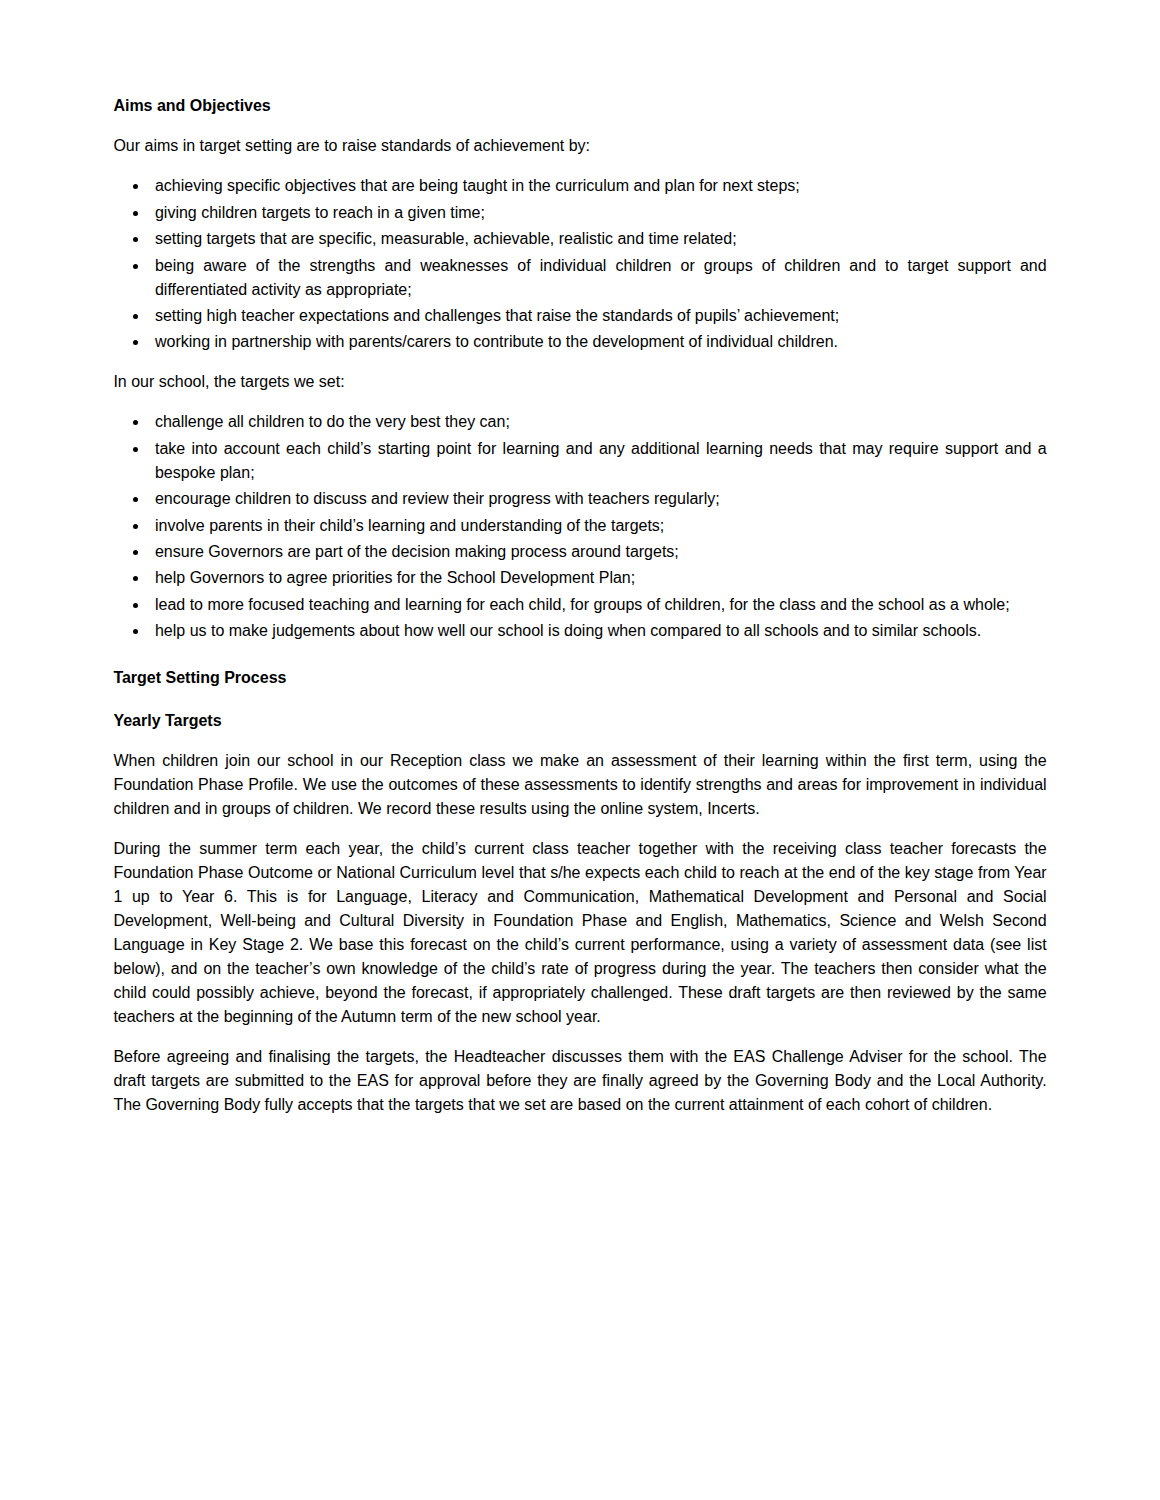Aims and Objectives
Our aims in target setting are to raise standards of achievement by:
achieving specific objectives that are being taught in the curriculum and plan for next steps;
giving children targets to reach in a given time;
setting targets that are specific, measurable, achievable, realistic and time related;
being aware of the strengths and weaknesses of individual children or groups of children and to target support and differentiated activity as appropriate;
setting high teacher expectations and challenges that raise the standards of pupils’ achievement;
working in partnership with parents/carers to contribute to the development of individual children.
In our school, the targets we set:
challenge all children to do the very best they can;
take into account each child’s starting point for learning and any additional learning needs that may require support and a bespoke plan;
encourage children to discuss and review their progress with teachers regularly;
involve parents in their child’s learning and understanding of the targets;
ensure Governors are part of the decision making process around targets;
help Governors to agree priorities for the School Development Plan;
lead to more focused teaching and learning for each child, for groups of children, for the class and the school as a whole;
help us to make judgements about how well our school is doing when compared to all schools and to similar schools.
Target Setting Process
Yearly Targets
When children join our school in our Reception class we make an assessment of their learning within the first term, using the Foundation Phase Profile. We use the outcomes of these assessments to identify strengths and areas for improvement in individual children and in groups of children. We record these results using the online system, Incerts.
During the summer term each year, the child’s current class teacher together with the receiving class teacher forecasts the Foundation Phase Outcome or National Curriculum level that s/he expects each child to reach at the end of the key stage from Year 1 up to Year 6. This is for Language, Literacy and Communication, Mathematical Development and Personal and Social Development, Well-being and Cultural Diversity in Foundation Phase and English, Mathematics, Science and Welsh Second Language in Key Stage 2. We base this forecast on the child’s current performance, using a variety of assessment data (see list below), and on the teacher’s own knowledge of the child’s rate of progress during the year. The teachers then consider what the child could possibly achieve, beyond the forecast, if appropriately challenged. These draft targets are then reviewed by the same teachers at the beginning of the Autumn term of the new school year.
Before agreeing and finalising the targets, the Headteacher discusses them with the EAS Challenge Adviser for the school. The draft targets are submitted to the EAS for approval before they are finally agreed by the Governing Body and the Local Authority. The Governing Body fully accepts that the targets that we set are based on the current attainment of each cohort of children.